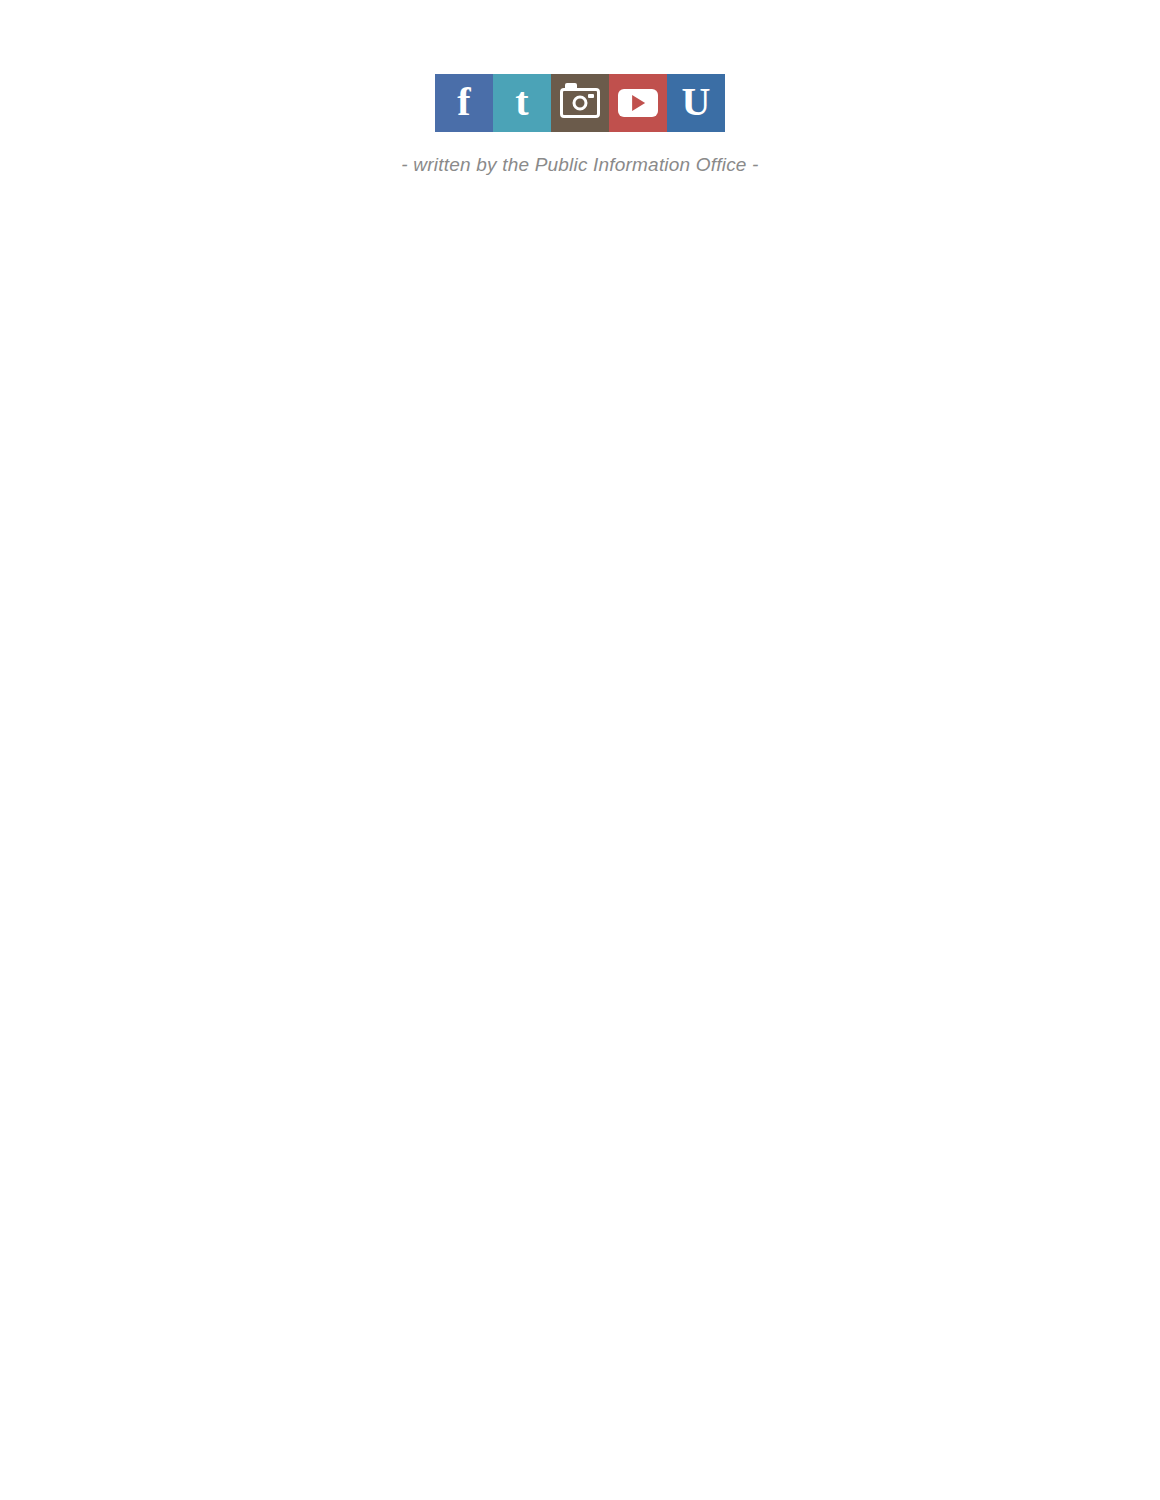f t U
- written by the Public Information Office -